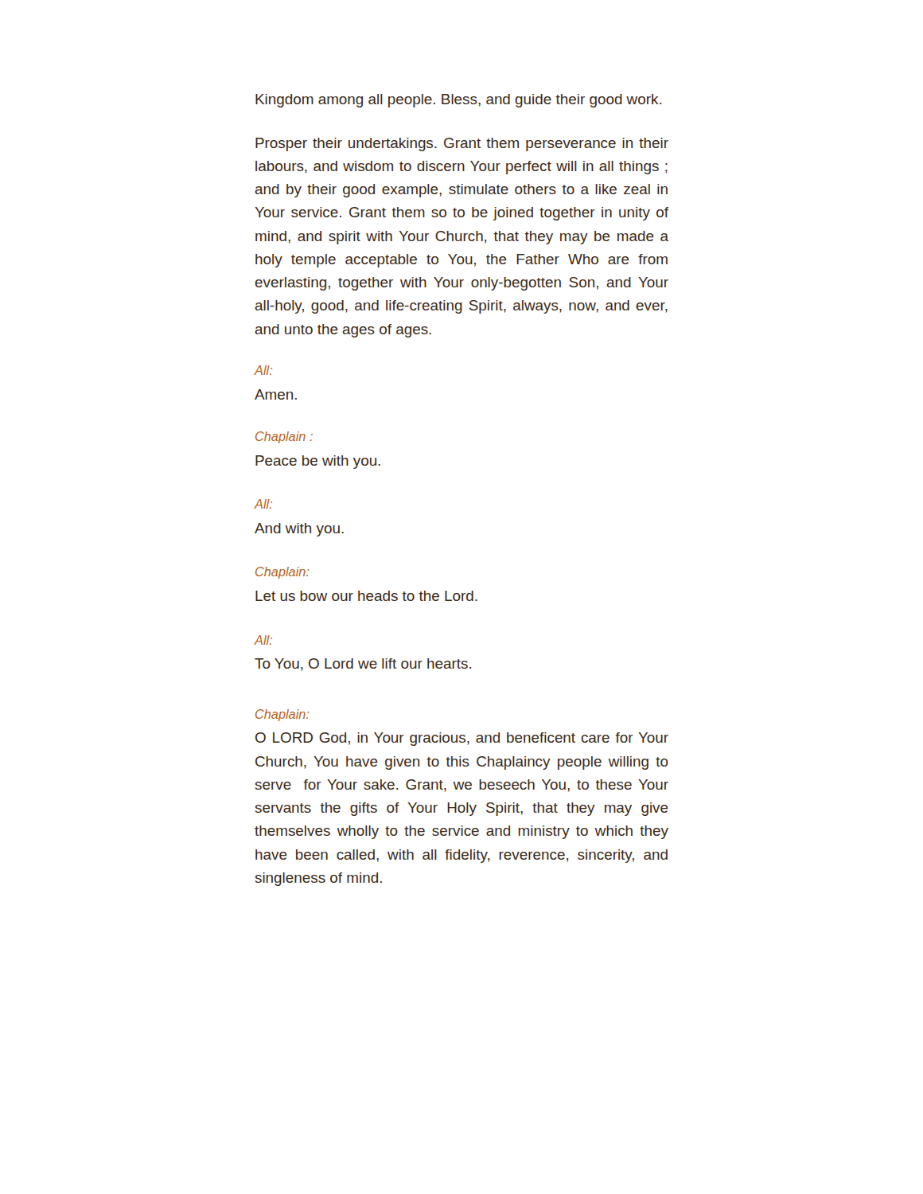Kingdom among all people. Bless, and guide their good work.
Prosper their undertakings. Grant them perseverance in their labours, and wisdom to discern Your perfect will in all things ; and by their good example, stimulate others to a like zeal in Your service. Grant them so to be joined together in unity of mind, and spirit with Your Church, that they may be made a holy temple acceptable to You, the Father Who are from everlasting, together with Your only-begotten Son, and Your all-holy, good, and life-creating Spirit, always, now, and ever, and unto the ages of ages.
All:
Amen.
Chaplain :
Peace be with you.
All:
And with you.
Chaplain:
Let us bow our heads to the Lord.
All:
To You, O Lord we lift our hearts.
Chaplain:
O LORD God, in Your gracious, and beneficent care for Your Church, You have given to this Chaplaincy people willing to serve for Your sake. Grant, we beseech You, to these Your servants the gifts of Your Holy Spirit, that they may give themselves wholly to the service and ministry to which they have been called, with all fidelity, reverence, sincerity, and singleness of mind.